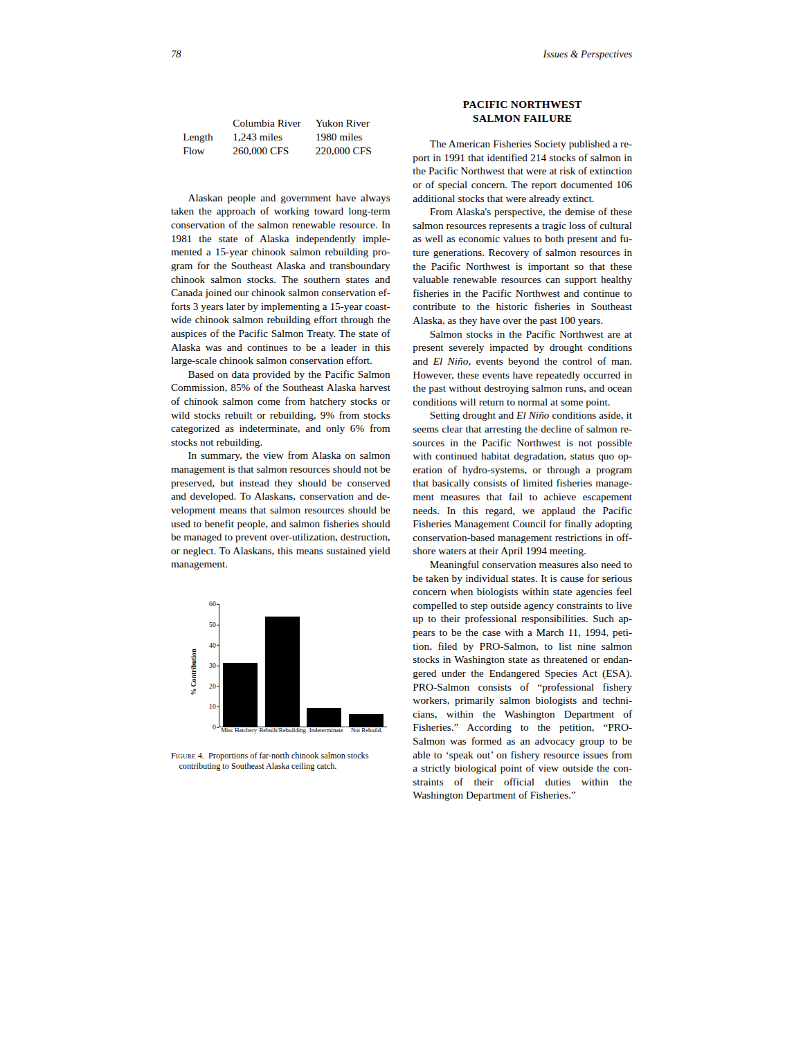78 Issues & Perspectives
| | Columbia River | Yukon River |
| --- | --- | --- |
| Length | 1,243 miles | 1980 miles |
| Flow | 260,000 CFS | 220,000 CFS |
Alaskan people and government have always taken the approach of working toward long-term conservation of the salmon renewable resource. In 1981 the state of Alaska independently implemented a 15-year chinook salmon rebuilding program for the Southeast Alaska and transboundary chinook salmon stocks. The southern states and Canada joined our chinook salmon conservation efforts 3 years later by implementing a 15-year coastwide chinook salmon rebuilding effort through the auspices of the Pacific Salmon Treaty. The state of Alaska was and continues to be a leader in this large-scale chinook salmon conservation effort.
Based on data provided by the Pacific Salmon Commission, 85% of the Southeast Alaska harvest of chinook salmon come from hatchery stocks or wild stocks rebuilt or rebuilding, 9% from stocks categorized as indeterminate, and only 6% from stocks not rebuilding.
In summary, the view from Alaska on salmon management is that salmon resources should not be preserved, but instead they should be conserved and developed. To Alaskans, conservation and development means that salmon resources should be used to benefit people, and salmon fisheries should be managed to prevent over-utilization, destruction, or neglect. To Alaskans, this means sustained yield management.
% Contribution
60 50 40 30 20 10 0
Misc Hatchery Rebuilt/Rebuilding Indeterminate Not Rebuild.
Figure 4. Proportions of far-north chinook salmon stocks contributing to Southeast Alaska ceiling catch.
PACIFIC NORTHWEST
SALMON FAILURE
The American Fisheries Society published a report in 1991 that identified 214 stocks of salmon in the Pacific Northwest that were at risk of extinction or of special concern. The report documented 106 additional stocks that were already extinct.
From Alaska's perspective, the demise of these salmon resources represents a tragic loss of cultural as well as economic values to both present and future generations. Recovery of salmon resources in the Pacific Northwest is important so that these valuable renewable resources can support healthy fisheries in the Pacific Northwest and continue to contribute to the historic fisheries in Southeast Alaska, as they have over the past 100 years.
Salmon stocks in the Pacific Northwest are at present severely impacted by drought conditions and El Niño, events beyond the control of man. However, these events have repeatedly occurred in the past without destroying salmon runs, and ocean conditions will return to normal at some point.
Setting drought and El Niño conditions aside, it seems clear that arresting the decline of salmon resources in the Pacific Northwest is not possible with continued habitat degradation, status quo operation of hydro-systems, or through a program that basically consists of limited fisheries management measures that fail to achieve escapement needs. In this regard, we applaud the Pacific Fisheries Management Council for finally adopting conservation-based management restrictions in offshore waters at their April 1994 meeting.
Meaningful conservation measures also need to be taken by individual states. It is cause for serious concern when biologists within state agencies feel compelled to step outside agency constraints to live up to their professional responsibilities. Such appears to be the case with a March 11, 1994, petition, filed by PRO-Salmon, to list nine salmon stocks in Washington state as threatened or endangered under the Endangered Species Act (ESA). PRO-Salmon consists of “professional fishery workers, primarily salmon biologists and technicians, within the Washington Department of Fisheries.” According to the petition, “PRO-Salmon was formed as an advocacy group to be able to ‘speak out’ on fishery resource issues from a strictly biological point of view outside the constraints of their official duties within the Washington Department of Fisheries.”